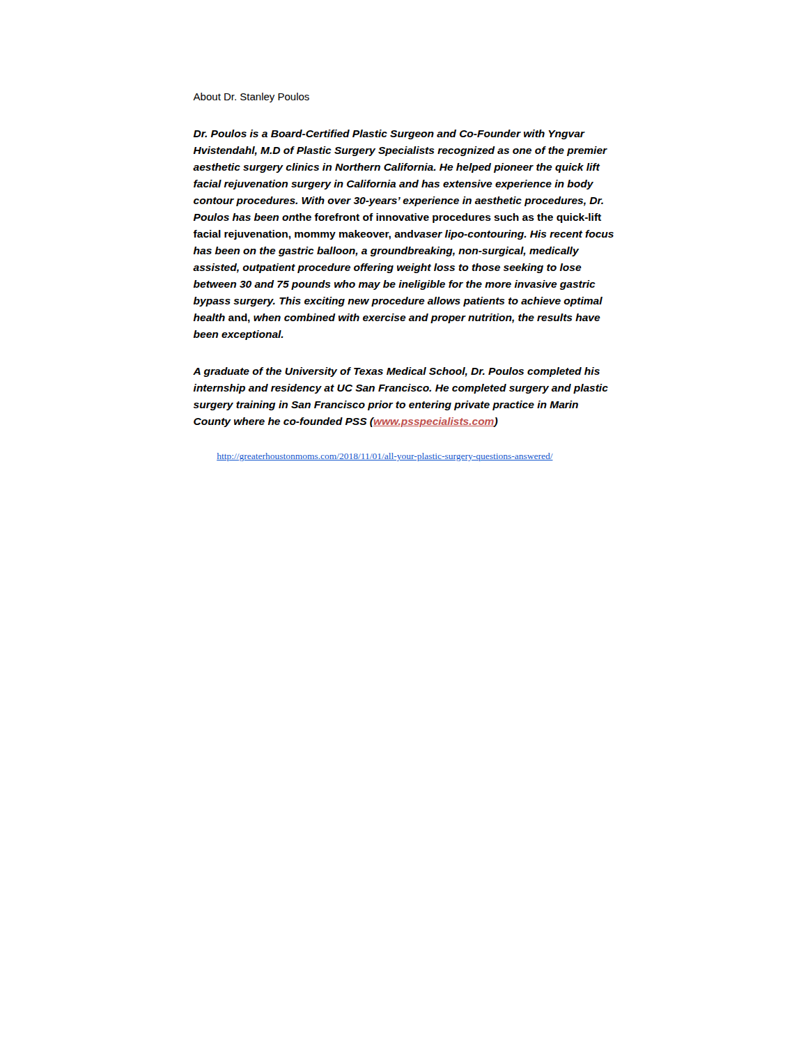About Dr. Stanley Poulos
Dr. Poulos is a Board-Certified Plastic Surgeon and Co-Founder with Yngvar Hvistendahl, M.D of Plastic Surgery Specialists recognized as one of the premier aesthetic surgery clinics in Northern California. He helped pioneer the quick lift facial rejuvenation surgery in California and has extensive experience in body contour procedures. With over 30-years’ experience in aesthetic procedures, Dr. Poulos has been onthe forefront of innovative procedures such as the quick-lift facial rejuvenation, mommy makeover, andvaser lipo-contouring. His recent focus has been on the gastric balloon, a groundbreaking, non-surgical, medically assisted, outpatient procedure offering weight loss to those seeking to lose between 30 and 75 pounds who may be ineligible for the more invasive gastric bypass surgery. This exciting new procedure allows patients to achieve optimal health and, when combined with exercise and proper nutrition, the results have been exceptional.
A graduate of the University of Texas Medical School, Dr. Poulos completed his internship and residency at UC San Francisco. He completed surgery and plastic surgery training in San Francisco prior to entering private practice in Marin County where he co-founded PSS (www.psspecialists.com)
http://greaterhoustonmoms.com/2018/11/01/all-your-plastic-surgery-questions-answered/